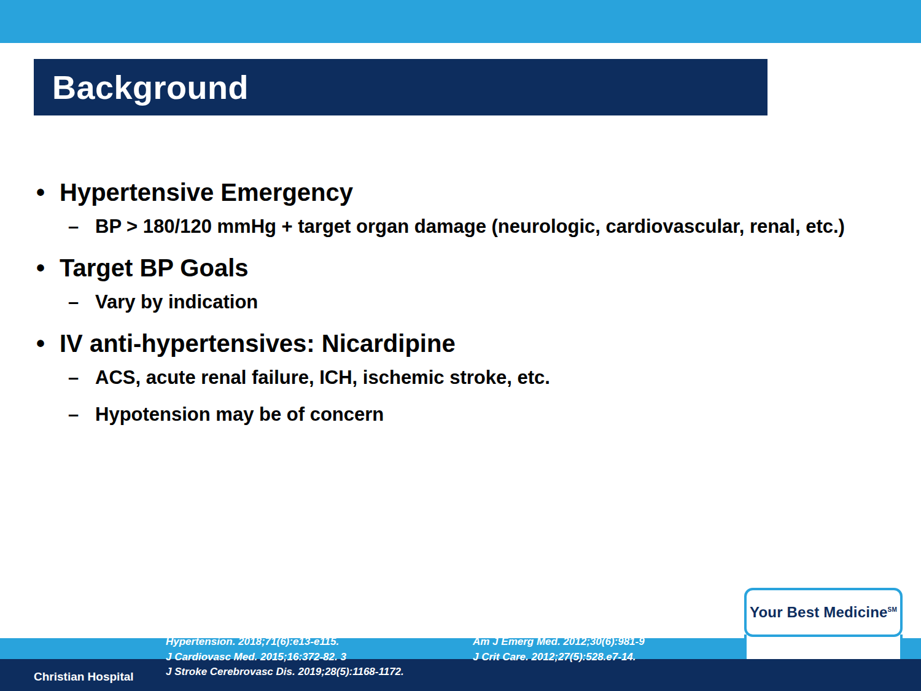Background
Hypertensive Emergency
BP > 180/120 mmHg + target organ damage (neurologic, cardiovascular, renal, etc.)
Target BP Goals
Vary by indication
IV anti-hypertensives: Nicardipine
ACS, acute renal failure, ICH, ischemic stroke, etc.
Hypotension may be of concern
Your Best MedicineSM
Christian Hospital
Hypertension. 2018;71(6):e13-e115. J Cardiovasc Med. 2015;16:372-82. 3 J Stroke Cerebrovasc Dis. 2019;28(5):1168-1172. Am J Emerg Med. 2012;30(6):981-9 J Crit Care. 2012;27(5):528.e7-14.